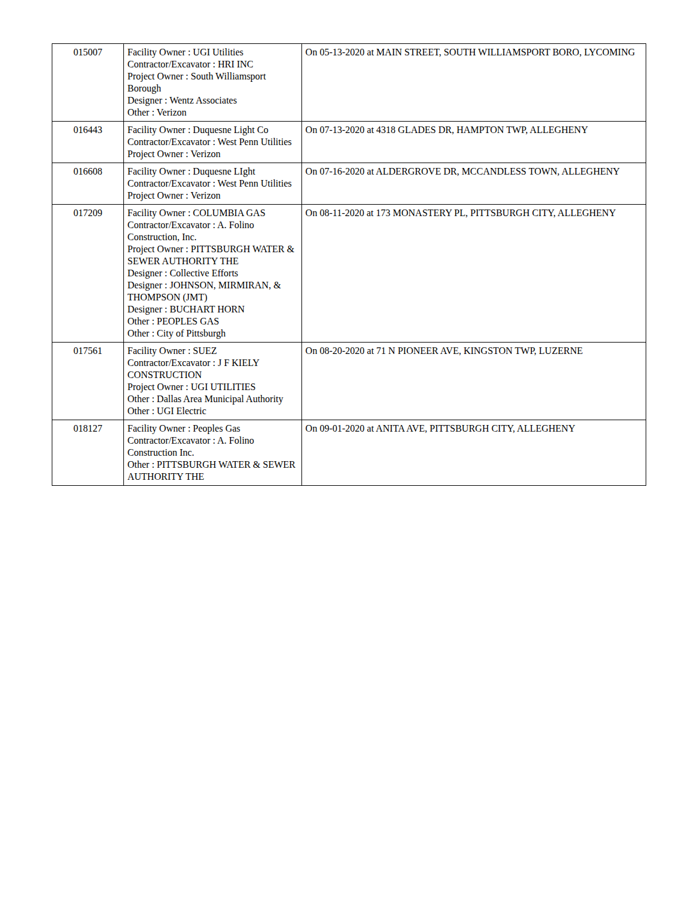| 015007 | Facility Owner : UGI Utilities Contractor/Excavator : HRI INC Project Owner : South Williamsport Borough Designer : Wentz Associates Other : Verizon | On 05-13-2020 at MAIN STREET, SOUTH WILLIAMSPORT BORO, LYCOMING |
| 016443 | Facility Owner : Duquesne Light Co Contractor/Excavator : West Penn Utilities Project Owner : Verizon | On 07-13-2020 at 4318 GLADES DR, HAMPTON TWP, ALLEGHENY |
| 016608 | Facility Owner : Duquesne LIght Contractor/Excavator : West Penn Utilities Project Owner : Verizon | On 07-16-2020 at ALDERGROVE DR, MCCANDLESS TOWN, ALLEGHENY |
| 017209 | Facility Owner : COLUMBIA GAS Contractor/Excavator : A. Folino Construction, Inc. Project Owner : PITTSBURGH WATER & SEWER AUTHORITY THE Designer : Collective Efforts Designer : JOHNSON, MIRMIRAN, & THOMPSON (JMT) Designer : BUCHART HORN Other : PEOPLES GAS Other : City of Pittsburgh | On 08-11-2020 at 173 MONASTERY PL, PITTSBURGH CITY, ALLEGHENY |
| 017561 | Facility Owner : SUEZ Contractor/Excavator : J F KIELY CONSTRUCTION Project Owner : UGI UTILITIES Other : Dallas Area Municipal Authority Other : UGI Electric | On 08-20-2020 at 71 N PIONEER AVE, KINGSTON TWP, LUZERNE |
| 018127 | Facility Owner : Peoples Gas Contractor/Excavator : A. Folino Construction Inc. Other : PITTSBURGH WATER & SEWER AUTHORITY THE | On 09-01-2020 at ANITA AVE, PITTSBURGH CITY, ALLEGHENY |